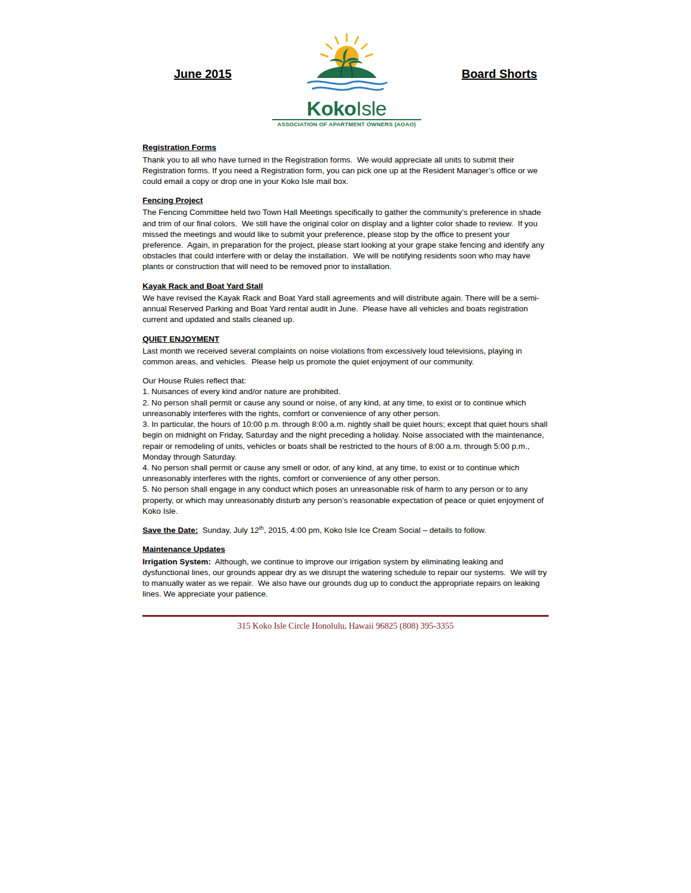June 2015
KokoIsle
ASSOCIATION OF APARTMENT OWNERS (AOAO)
Board Shorts
Registration Forms
Thank you to all who have turned in the Registration forms. We would appreciate all units to submit their Registration forms. If you need a Registration form, you can pick one up at the Resident Manager’s office or we could email a copy or drop one in your Koko Isle mail box.
Fencing Project
The Fencing Committee held two Town Hall Meetings specifically to gather the community’s preference in shade and trim of our final colors. We still have the original color on display and a lighter color shade to review. If you missed the meetings and would like to submit your preference, please stop by the office to present your preference. Again, in preparation for the project, please start looking at your grape stake fencing and identify any obstacles that could interfere with or delay the installation. We will be notifying residents soon who may have plants or construction that will need to be removed prior to installation.
Kayak Rack and Boat Yard Stall
We have revised the Kayak Rack and Boat Yard stall agreements and will distribute again. There will be a semi-annual Reserved Parking and Boat Yard rental audit in June. Please have all vehicles and boats registration current and updated and stalls cleaned up.
Quiet Enjoyment
Last month we received several complaints on noise violations from excessively loud televisions, playing in common areas, and vehicles. Please help us promote the quiet enjoyment of our community.
Our House Rules reflect that:
1. Nuisances of every kind and/or nature are prohibited.
2. No person shall permit or cause any sound or noise, of any kind, at any time, to exist or to continue which unreasonably interferes with the rights, comfort or convenience of any other person.
3. In particular, the hours of 10:00 p.m. through 8:00 a.m. nightly shall be quiet hours; except that quiet hours shall begin on midnight on Friday, Saturday and the night preceding a holiday. Noise associated with the maintenance, repair or remodeling of units, vehicles or boats shall be restricted to the hours of 8:00 a.m. through 5:00 p.m., Monday through Saturday.
4. No person shall permit or cause any smell or odor, of any kind, at any time, to exist or to continue which unreasonably interferes with the rights, comfort or convenience of any other person.
5. No person shall engage in any conduct which poses an unreasonable risk of harm to any person or to any property, or which may unreasonably disturb any person’s reasonable expectation of peace or quiet enjoyment of Koko Isle.
Save the Date: Sunday, July 12th, 2015, 4:00 pm, Koko Isle Ice Cream Social – details to follow.
Maintenance Updates
Irrigation System: Although, we continue to improve our irrigation system by eliminating leaking and dysfunctional lines, our grounds appear dry as we disrupt the watering schedule to repair our systems. We will try to manually water as we repair. We also have our grounds dug up to conduct the appropriate repairs on leaking lines. We appreciate your patience.
315 Koko Isle Circle Honolulu, Hawaii 96825 (808) 395-3355